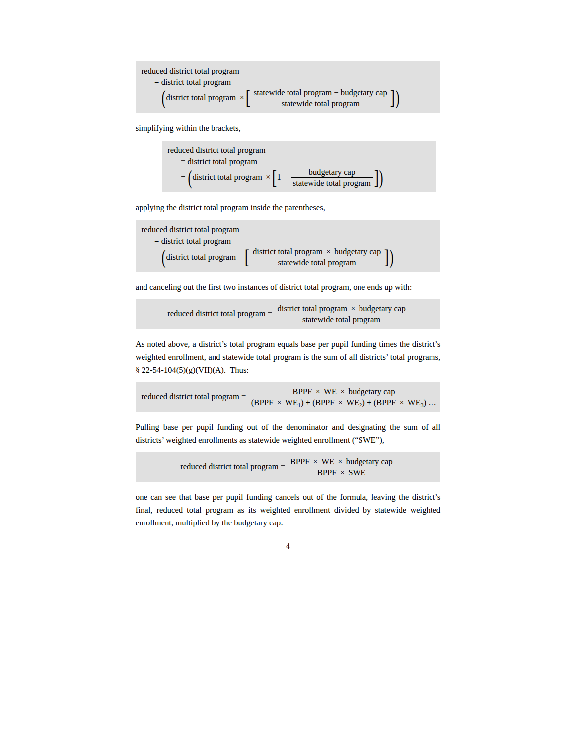reduced district total program = district total program − (district total program ×[statewide total program − budgetary cap statewide total program])
simplifying within the brackets,
reduced district total program = district total program − (district total program ×[1 − budgetary cap statewide total program])
applying the district total program inside the parentheses,
reduced district total program = district total program − (district total program − [district total program × budgetary cap statewide total program])
and canceling out the first two instances of district total program, one ends up with:
reduced district total program = district total program × budgetary cap statewide total program
As noted above, a district’s total program equals base per pupil funding times the district’s weighted enrollment, and statewide total program is the sum of all districts’ total programs, § 22-54-104(5)(g)(VII)(A). Thus:
reduced district total program = BPPF × WE × budgetary cap(BPPF × WE1) + (BPPF × WE2) + (BPPF × WE3) …
Pulling base per pupil funding out of the denominator and designating the sum of all districts’ weighted enrollments as statewide weighted enrollment (“SWE”),
reduced district total program = BPPF × WE × budgetary cap BPPF × SWE
one can see that base per pupil funding cancels out of the formula, leaving the district’s final, reduced total program as its weighted enrollment divided by statewide weighted enrollment, multiplied by the budgetary cap:
4